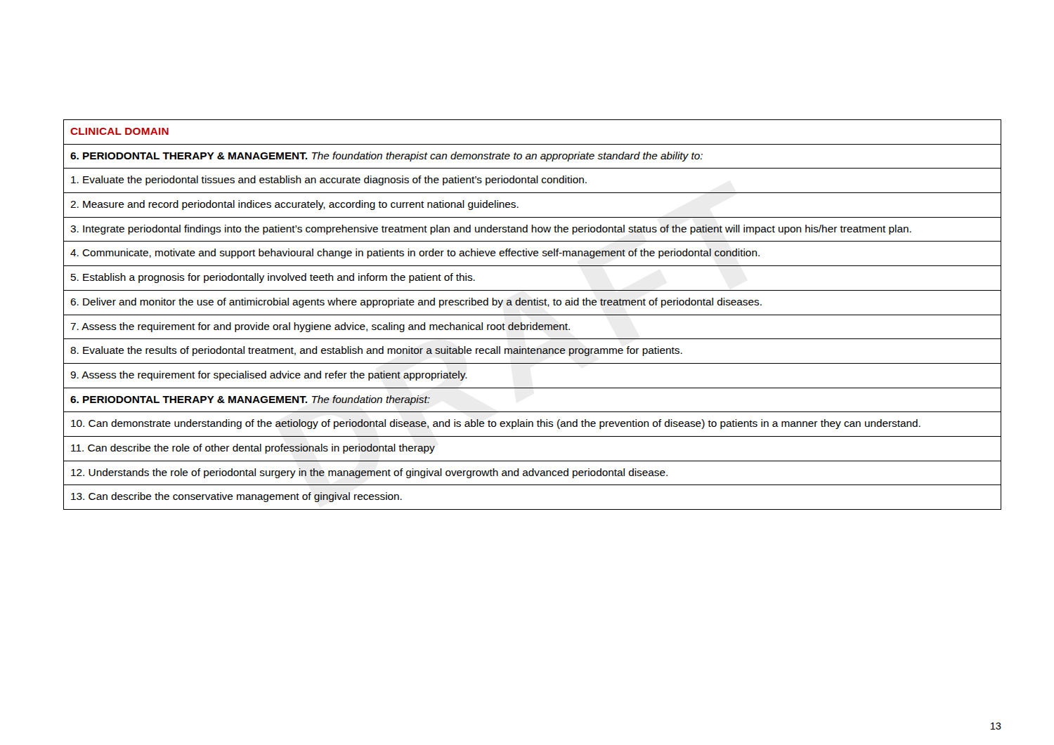DRAFT
| CLINICAL DOMAIN |
| 6. PERIODONTAL THERAPY & MANAGEMENT. The foundation therapist can demonstrate to an appropriate standard the ability to: |
| 1. Evaluate the periodontal tissues and establish an accurate diagnosis of the patient’s periodontal condition. |
| 2. Measure and record periodontal indices accurately, according to current national guidelines. |
| 3. Integrate periodontal findings into the patient’s comprehensive treatment plan and understand how the periodontal status of the patient will impact upon his/her treatment plan. |
| 4. Communicate, motivate and support behavioural change in patients in order to achieve effective self-management of the periodontal condition. |
| 5. Establish a prognosis for periodontally involved teeth and inform the patient of this. |
| 6. Deliver and monitor the use of antimicrobial agents where appropriate and prescribed by a dentist, to aid the treatment of periodontal diseases. |
| 7. Assess the requirement for and provide oral hygiene advice, scaling and mechanical root debridement. |
| 8. Evaluate the results of periodontal treatment, and establish and monitor a suitable recall maintenance programme for patients. |
| 9. Assess the requirement for specialised advice and refer the patient appropriately. |
| 6. PERIODONTAL THERAPY & MANAGEMENT. The foundation therapist: |
| 10. Can demonstrate understanding of the aetiology of periodontal disease, and is able to explain this (and the prevention of disease) to patients in a manner they can understand. |
| 11. Can describe the role of other dental professionals in periodontal therapy |
| 12. Understands the role of periodontal surgery in the management of gingival overgrowth and advanced periodontal disease. |
| 13. Can describe the conservative management of gingival recession. |
13